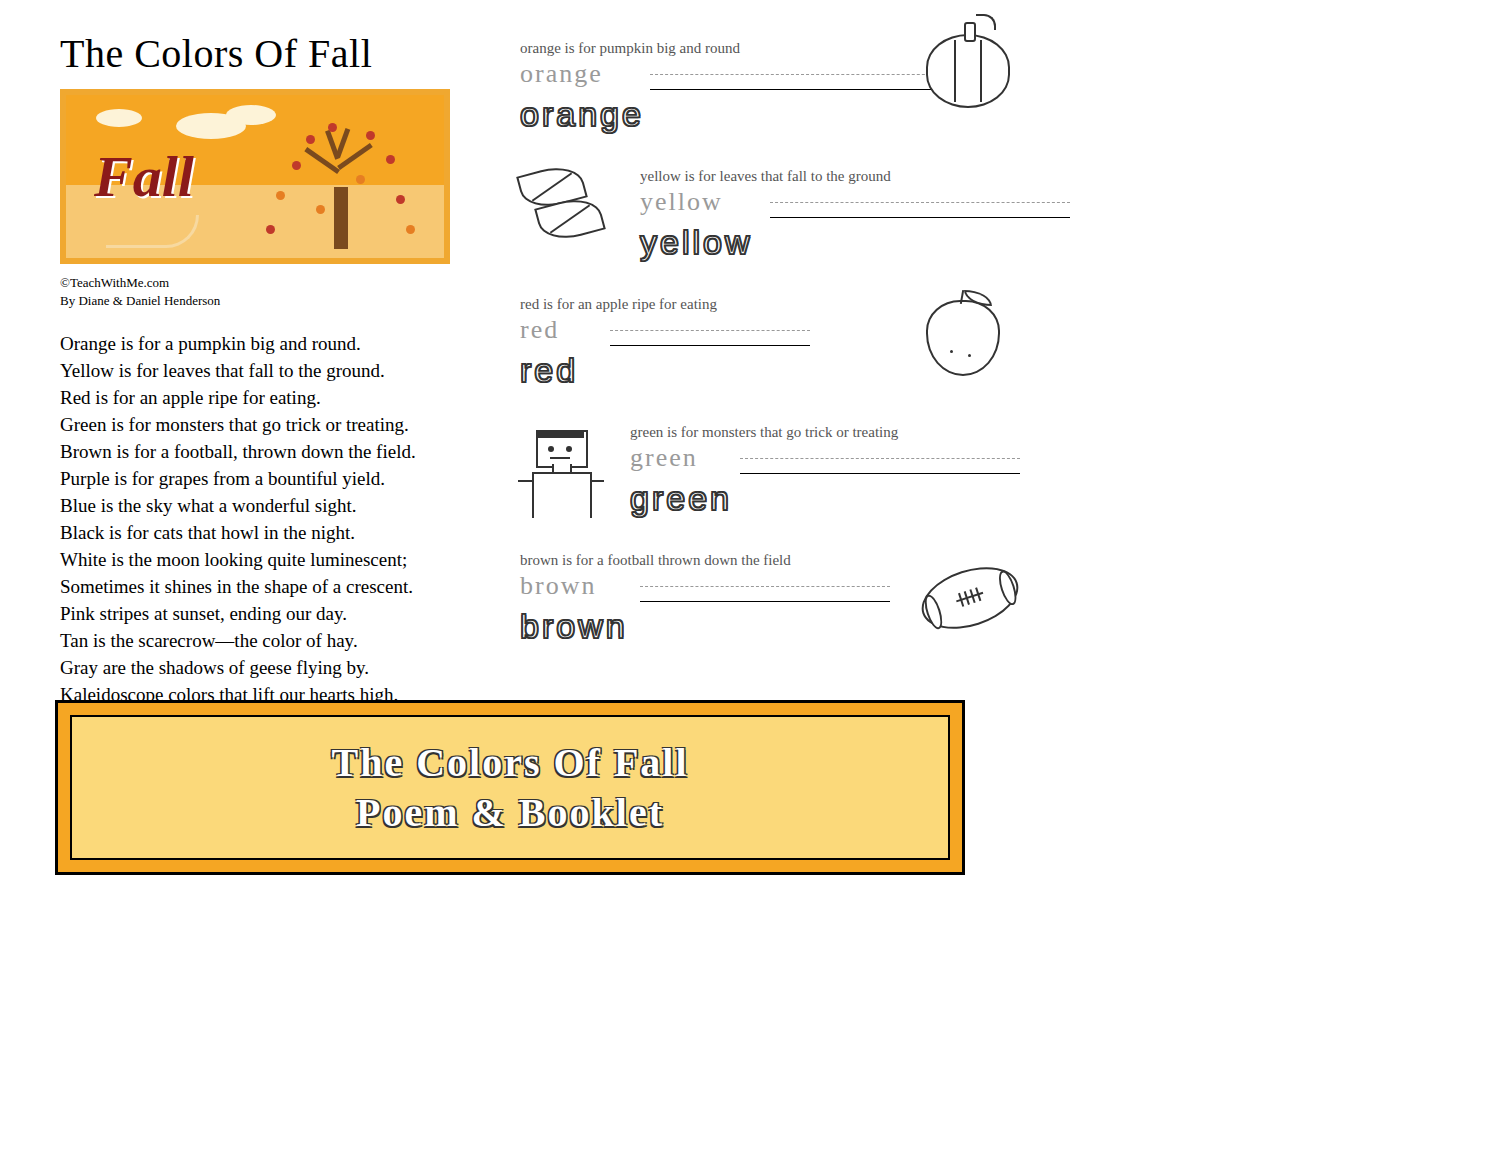The Colors Of Fall
Fall
©TeachWithMe.com
By Diane & Daniel Henderson
Orange is for a pumpkin big and round.
Yellow is for leaves that fall to the ground.
Red is for an apple ripe for eating.
Green is for monsters that go trick or treating.
Brown is for a football, thrown down the field.
Purple is for grapes from a bountiful yield.
Blue is the sky what a wonderful sight.
Black is for cats that howl in the night.
White is the moon looking quite luminescent;
Sometimes it shines in the shape of a crescent.
Pink stripes at sunset, ending our day.
Tan is the scarecrow—the color of hay.
Gray are the shadows of geese flying by.
Kaleidoscope colors that lift our hearts high.
orange is for pumpkin big and round
orange
orange
yellow is for leaves that fall to the ground
yellow
yellow
red is for an apple ripe for eating
red
red
green is for monsters that go trick or treating
green
green
brown is for a football thrown down the field
brown
brown
The Colors Of Fall
Poem & Booklet